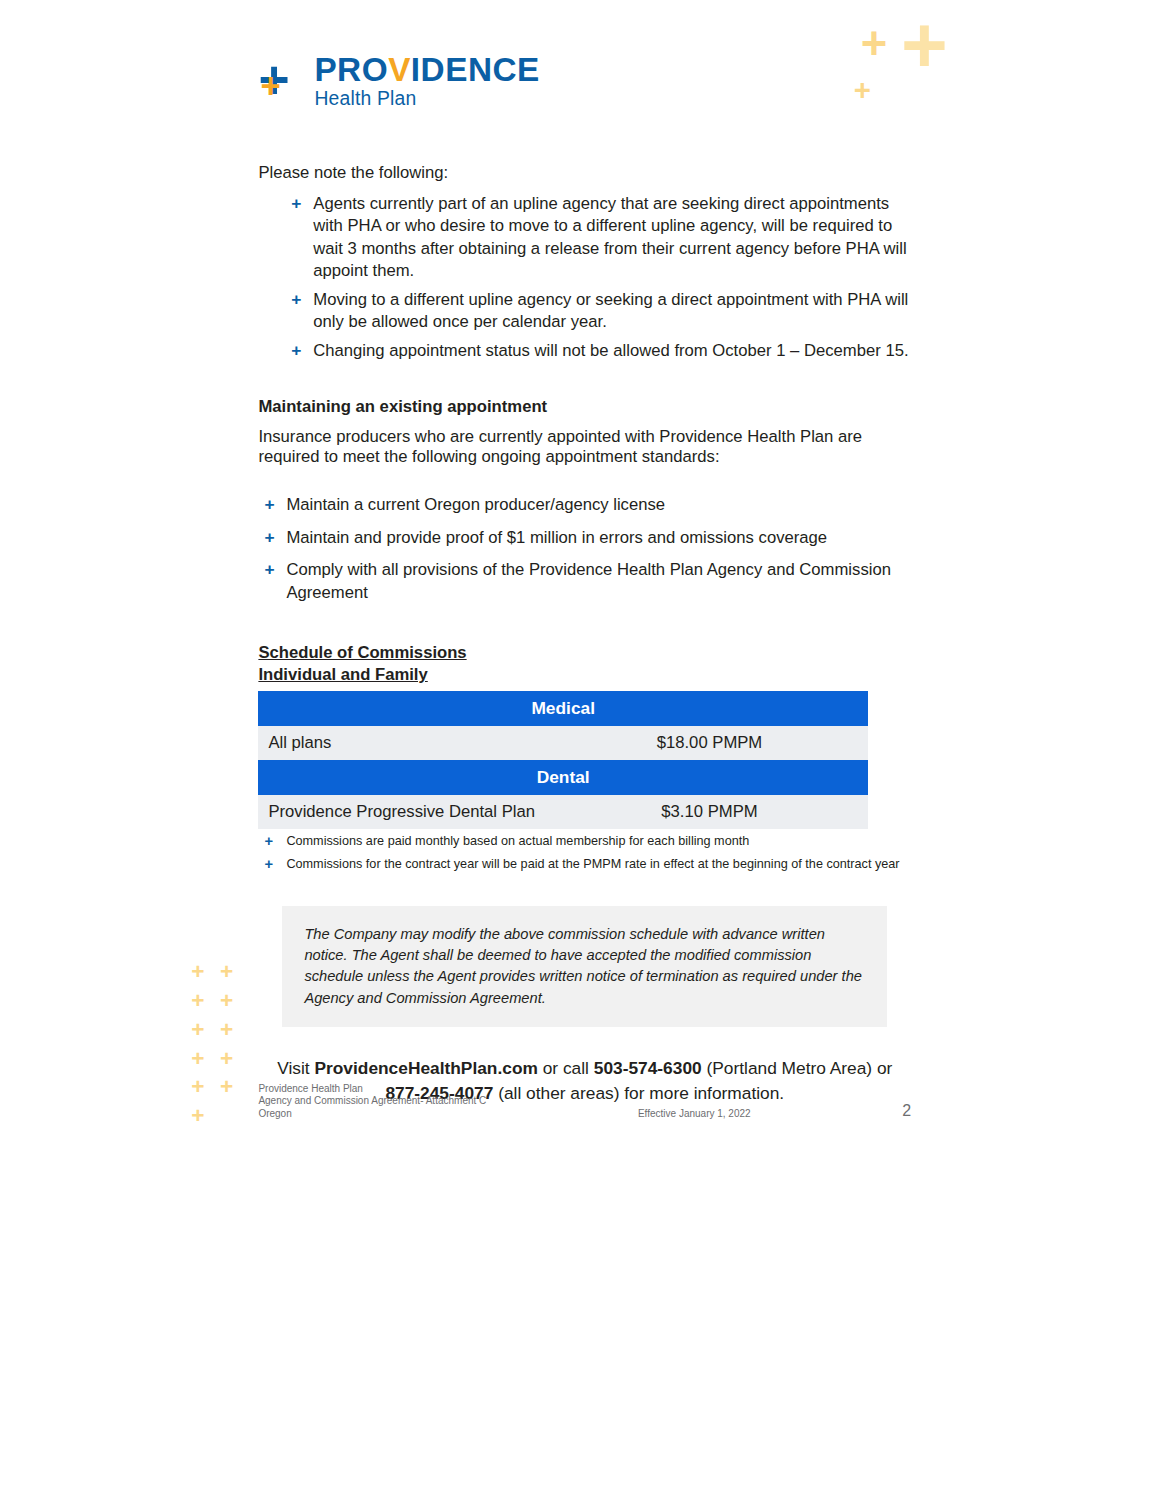+ + +
++ ++ ++ ++ ++ ++
+ +
PROVIDENCE
Health Plan
Please note the following:
Agents currently part of an upline agency that are seeking direct appointments with PHA or who desire to move to a different upline agency, will be required to wait 3 months after obtaining a release from their current agency before PHA will appoint them.
Moving to a different upline agency or seeking a direct appointment with PHA will only be allowed once per calendar year.
Changing appointment status will not be allowed from October 1 – December 15.
Maintaining an existing appointment
Insurance producers who are currently appointed with Providence Health Plan are required to meet the following ongoing appointment standards:
Maintain a current Oregon producer/agency license
Maintain and provide proof of $1 million in errors and omissions coverage
Comply with all provisions of the Providence Health Plan Agency and Commission Agreement
Schedule of Commissions
Individual and Family
| Medical |
| --- |
| All plans | $18.00 PMPM |
| Dental |
| Providence Progressive Dental Plan | $3.10 PMPM |
Commissions are paid monthly based on actual membership for each billing month
Commissions for the contract year will be paid at the PMPM rate in effect at the beginning of the contract year
The Company may modify the above commission schedule with advance written notice. The Agent shall be deemed to have accepted the modified commission schedule unless the Agent provides written notice of termination as required under the Agency and Commission Agreement.
Visit ProvidenceHealthPlan.com or call 503-574-6300 (Portland Metro Area) or
877-245-4077 (all other areas) for more information.
Providence Health Plan
Agency and Commission Agreement- Attachment C
Oregon
Effective January 1, 2022
2